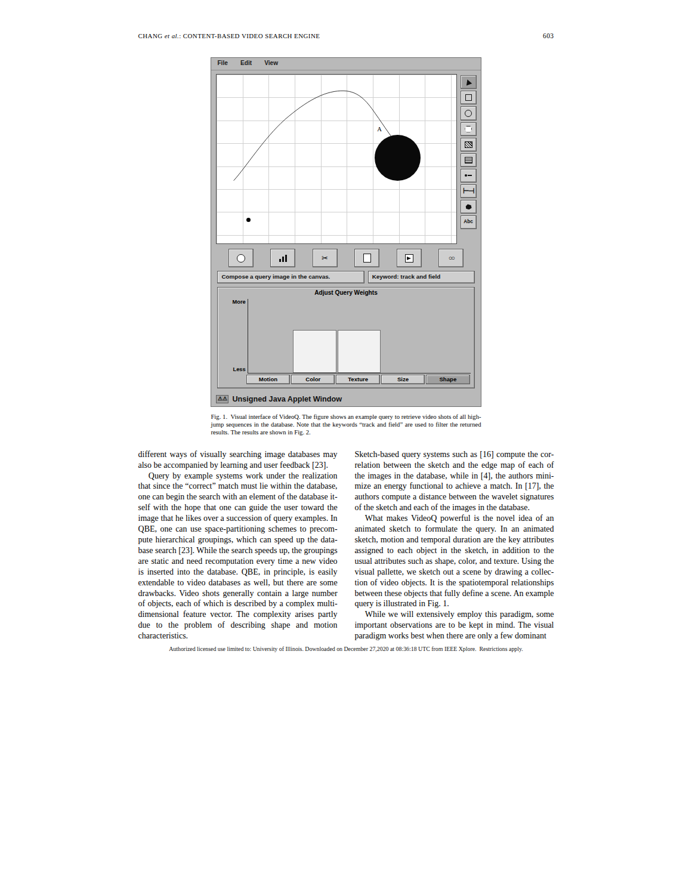CHANG et al.: CONTENT-BASED VIDEO SEARCH ENGINE
603
File Edit View
A
⊢⊣
Abc
✂
○○
Compose a query image in the canvas.
Keyword: track and field
Adjust Query Weights
More Less
Motion
Color
Texture
Size
Shape
⚠⚠ Unsigned Java Applet Window
Fig. 1. Visual interface of VideoQ. The figure shows an example query to retrieve video shots of all high-jump sequences in the database. Note that the keywords “track and field” are used to filter the returned results. The results are shown in Fig. 2.
different ways of visually searching image databases may also be accompanied by learning and user feedback [23].
Query by example systems work under the realization that since the “correct” match must lie within the database, one can begin the search with an element of the database itself with the hope that one can guide the user toward the image that he likes over a succession of query examples. In QBE, one can use space-partitioning schemes to precompute hierarchical groupings, which can speed up the database search [23]. While the search speeds up, the groupings are static and need recomputation every time a new video is inserted into the database. QBE, in principle, is easily extendable to video databases as well, but there are some drawbacks. Video shots generally contain a large number of objects, each of which is described by a complex multidimensional feature vector. The complexity arises partly due to the problem of describing shape and motion characteristics.
Sketch-based query systems such as [16] compute the correlation between the sketch and the edge map of each of the images in the database, while in [4], the authors minimize an energy functional to achieve a match. In [17], the authors compute a distance between the wavelet signatures of the sketch and each of the images in the database.
What makes VideoQ powerful is the novel idea of an animated sketch to formulate the query. In an animated sketch, motion and temporal duration are the key attributes assigned to each object in the sketch, in addition to the usual attributes such as shape, color, and texture. Using the visual pallette, we sketch out a scene by drawing a collection of video objects. It is the spatiotemporal relationships between these objects that fully define a scene. An example query is illustrated in Fig. 1.
While we will extensively employ this paradigm, some important observations are to be kept in mind. The visual paradigm works best when there are only a few dominant
Authorized licensed use limited to: University of Illinois. Downloaded on December 27,2020 at 08:36:18 UTC from IEEE Xplore. Restrictions apply.